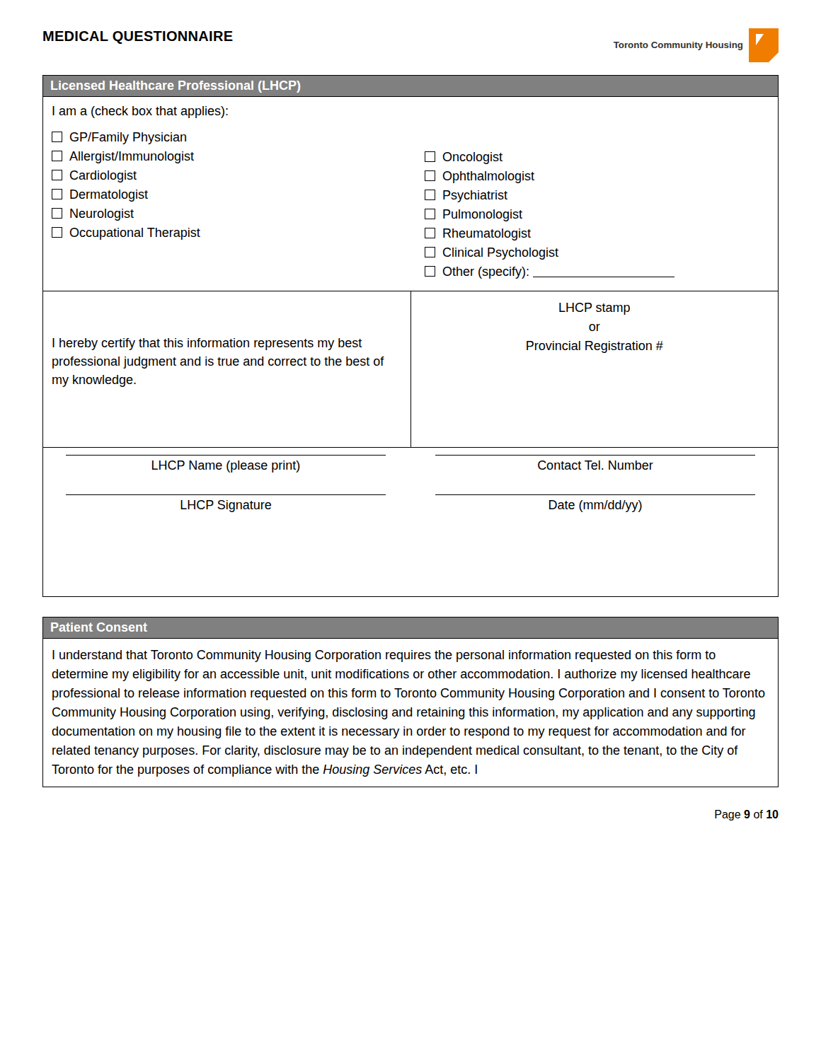MEDICAL QUESTIONNAIRE
Toronto Community Housing
Licensed Healthcare Professional (LHCP)
| I am a (check box that applies): GP/Family Physician Allergist/Immunologist Cardiologist Dermatologist Neurologist Occupational Therapist Oncologist Ophthalmologist Psychiatrist Pulmonologist Rheumatologist Clinical Psychologist Other (specify): |
| I hereby certify that this information represents my best professional judgment and is true and correct to the best of my knowledge. | LHCP stamp or Provincial Registration # |
| LHCP Name (please print) LHCP Signature Contact Tel. Number Date (mm/dd/yy) |
Patient Consent
| I understand that Toronto Community Housing Corporation requires the personal information requested on this form to determine my eligibility for an accessible unit, unit modifications or other accommodation. I authorize my licensed healthcare professional to release information requested on this form to Toronto Community Housing Corporation and I consent to Toronto Community Housing Corporation using, verifying, disclosing and retaining this information, my application and any supporting documentation on my housing file to the extent it is necessary in order to respond to my request for accommodation and for related tenancy purposes. For clarity, disclosure may be to an independent medical consultant, to the tenant, to the City of Toronto for the purposes of compliance with the Housing Services Act, etc. I |
Page 9 of 10